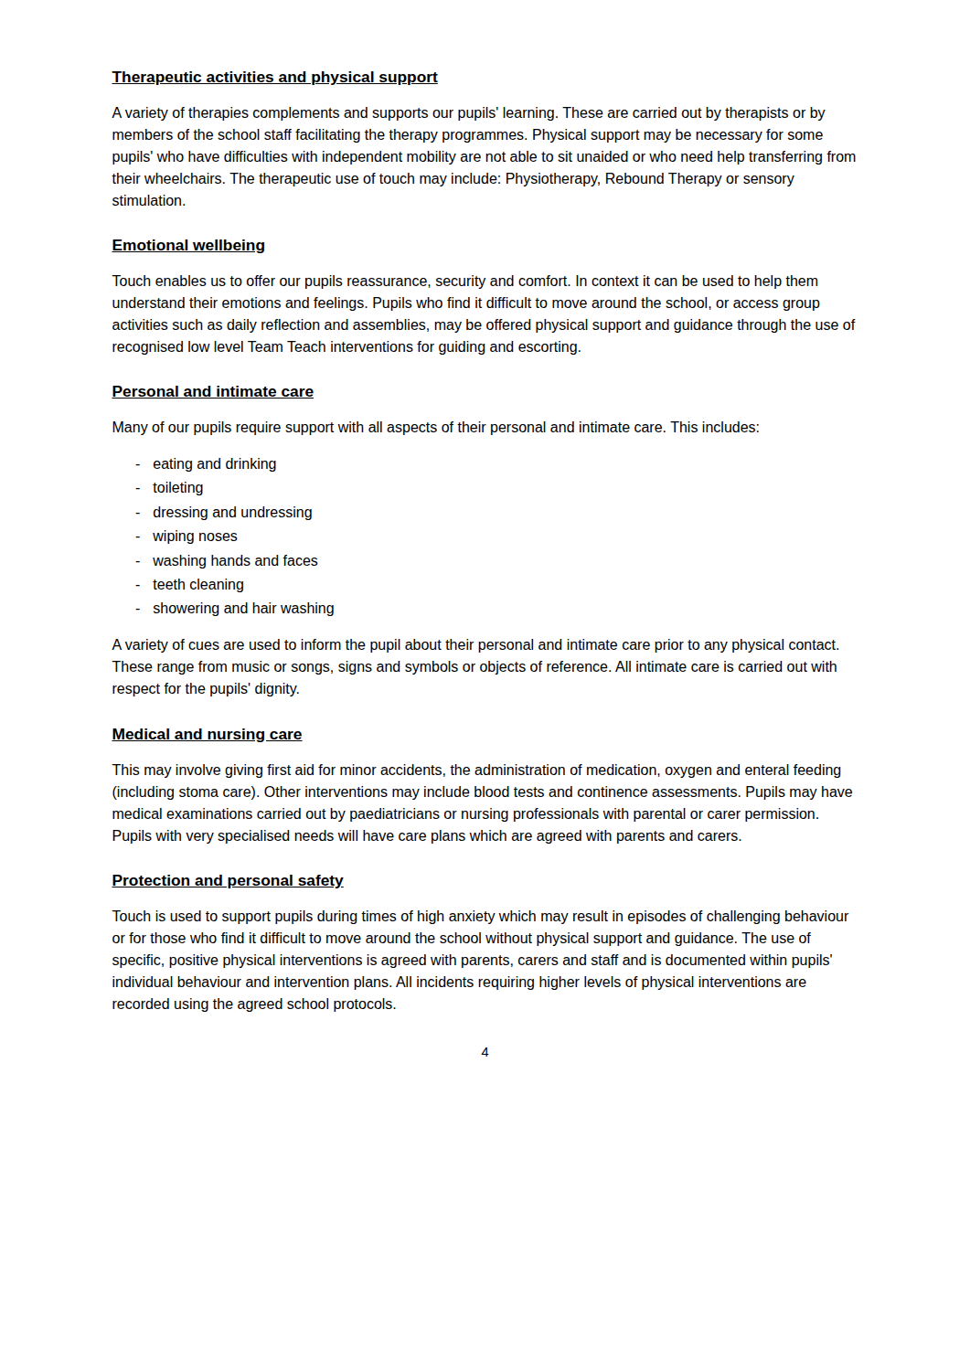Therapeutic activities and physical support
A variety of therapies complements and supports our pupils' learning. These are carried out by therapists or by members of the school staff facilitating the therapy programmes. Physical support may be necessary for some pupils' who have difficulties with independent mobility are not able to sit unaided or who need help transferring from their wheelchairs. The therapeutic use of touch may include: Physiotherapy, Rebound Therapy or sensory stimulation.
Emotional wellbeing
Touch enables us to offer our pupils reassurance, security and comfort. In context it can be used to help them understand their emotions and feelings. Pupils who find it difficult to move around the school, or access group activities such as daily reflection and assemblies, may be offered physical support and guidance through the use of recognised low level Team Teach interventions for guiding and escorting.
Personal and intimate care
Many of our pupils require support with all aspects of their personal and intimate care. This includes:
eating and drinking
toileting
dressing and undressing
wiping noses
washing hands and faces
teeth cleaning
showering and hair washing
A variety of cues are used to inform the pupil about their personal and intimate care prior to any physical contact. These range from music or songs, signs and symbols or objects of reference. All intimate care is carried out with respect for the pupils' dignity.
Medical and nursing care
This may involve giving first aid for minor accidents, the administration of medication, oxygen and enteral feeding (including stoma care). Other interventions may include blood tests and continence assessments. Pupils may have medical examinations carried out by paediatricians or nursing professionals with parental or carer permission. Pupils with very specialised needs will have care plans which are agreed with parents and carers.
Protection and personal safety
Touch is used to support pupils during times of high anxiety which may result in episodes of challenging behaviour or for those who find it difficult to move around the school without physical support and guidance. The use of specific, positive physical interventions is agreed with parents, carers and staff and is documented within pupils' individual behaviour and intervention plans. All incidents requiring higher levels of physical interventions are recorded using the agreed school protocols.
4